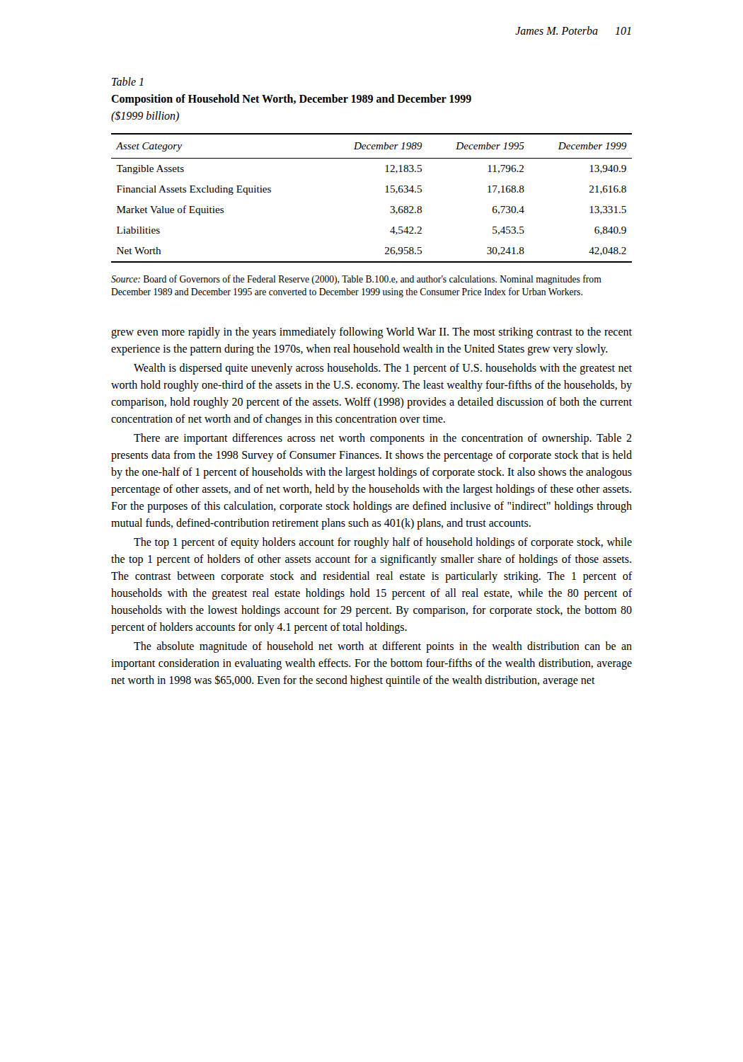James M. Poterba 101
Table 1 Composition of Household Net Worth, December 1989 and December 1999 ($1999 billion)
| Asset Category | December 1989 | December 1995 | December 1999 |
| --- | --- | --- | --- |
| Tangible Assets | 12,183.5 | 11,796.2 | 13,940.9 |
| Financial Assets Excluding Equities | 15,634.5 | 17,168.8 | 21,616.8 |
| Market Value of Equities | 3,682.8 | 6,730.4 | 13,331.5 |
| Liabilities | 4,542.2 | 5,453.5 | 6,840.9 |
| Net Worth | 26,958.5 | 30,241.8 | 42,048.2 |
Source: Board of Governors of the Federal Reserve (2000), Table B.100.e, and author's calculations. Nominal magnitudes from December 1989 and December 1995 are converted to December 1999 using the Consumer Price Index for Urban Workers.
grew even more rapidly in the years immediately following World War II. The most striking contrast to the recent experience is the pattern during the 1970s, when real household wealth in the United States grew very slowly.
Wealth is dispersed quite unevenly across households. The 1 percent of U.S. households with the greatest net worth hold roughly one-third of the assets in the U.S. economy. The least wealthy four-fifths of the households, by comparison, hold roughly 20 percent of the assets. Wolff (1998) provides a detailed discussion of both the current concentration of net worth and of changes in this concentration over time.
There are important differences across net worth components in the concentration of ownership. Table 2 presents data from the 1998 Survey of Consumer Finances. It shows the percentage of corporate stock that is held by the one-half of 1 percent of households with the largest holdings of corporate stock. It also shows the analogous percentage of other assets, and of net worth, held by the households with the largest holdings of these other assets. For the purposes of this calculation, corporate stock holdings are defined inclusive of "indirect" holdings through mutual funds, defined-contribution retirement plans such as 401(k) plans, and trust accounts.
The top 1 percent of equity holders account for roughly half of household holdings of corporate stock, while the top 1 percent of holders of other assets account for a significantly smaller share of holdings of those assets. The contrast between corporate stock and residential real estate is particularly striking. The 1 percent of households with the greatest real estate holdings hold 15 percent of all real estate, while the 80 percent of households with the lowest holdings account for 29 percent. By comparison, for corporate stock, the bottom 80 percent of holders accounts for only 4.1 percent of total holdings.
The absolute magnitude of household net worth at different points in the wealth distribution can be an important consideration in evaluating wealth effects. For the bottom four-fifths of the wealth distribution, average net worth in 1998 was $65,000. Even for the second highest quintile of the wealth distribution, average net